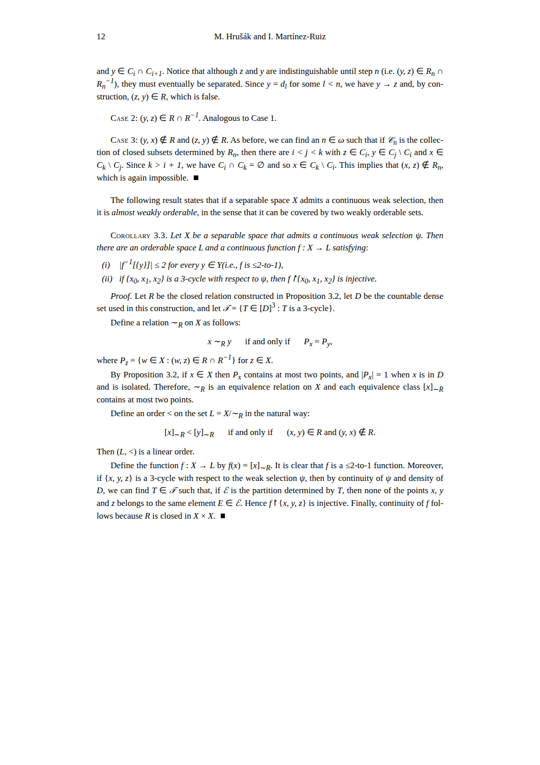12 M. Hrušák and I. Martínez-Ruiz
and y ∈ Ci ∩ Ci+1. Notice that although z and y are indistinguishable until step n (i.e. (y, z) ∈ Rn ∩ Rn−1), they must eventually be separated. Since y = dl for some l < n, we have y → z and, by construction, (z, y) ∈ R, which is false.
Case 2: (y, z) ∈ R ∩ R−1. Analogous to Case 1.
Case 3: (y, x) ∉ R and (z, y) ∉ R. As before, we can find an n ∈ ω such that if 𝒞n is the collection of closed subsets determined by Rn, then there are i < j < k with z ∈ Ci, y ∈ Cj \ Ci and x ∈ Ck \ Cj. Since k > i + 1, we have Ci ∩ Ck = ∅ and so x ∈ Ck \ Ci. This implies that (x, z) ∉ Rn, which is again impossible.
The following result states that if a separable space X admits a continuous weak selection, then it is almost weakly orderable, in the sense that it can be covered by two weakly orderable sets.
Corollary 3.3. Let X be a separable space that admits a continuous weak selection ψ. Then there are an orderable space L and a continuous function f : X → L satisfying:
(i) |f−1[{y}]| ≤ 2 for every y ∈ Y(i.e., f is ≤2-to-1),
(ii) if {x0, x1, x2} is a 3-cycle with respect to ψ, then f↾{x0, x1, x2} is injective.
Proof. Let R be the closed relation constructed in Proposition 3.2, let D be the countable dense set used in this construction, and let 𝒯 = {T ∈ [D]3 : T is a 3-cycle}.
Define a relation ∼R on X as follows:
x ∼R yif and only if Px = Py,
where Pz = {w ∈ X : (w, z) ∈ R ∩ R−1} for z ∈ X.
By Proposition 3.2, if x ∈ X then Px contains at most two points, and |Px| = 1 when x is in D and is isolated. Therefore, ∼R is an equivalence relation on X and each equivalence class [x]∼R contains at most two points.
Define an order < on the set L = X/∼R in the natural way:
[x]∼R < [y]∼Rif and only if(x, y) ∈ R and (y, x) ∉ R.
Then (L, <) is a linear order.
Define the function f : X → L by f(x) = [x]∼R. It is clear that f is a ≤2-to-1 function. Moreover, if {x, y, z} is a 3-cycle with respect to the weak selection ψ, then by continuity of ψ and density of D, we can find T ∈ 𝒯 such that, if ℰ is the partition determined by T, then none of the points x, y and z belongs to the same element E ∈ ℰ. Hence f↾{x, y, z} is injective. Finally, continuity of f follows because R is closed in X × X.